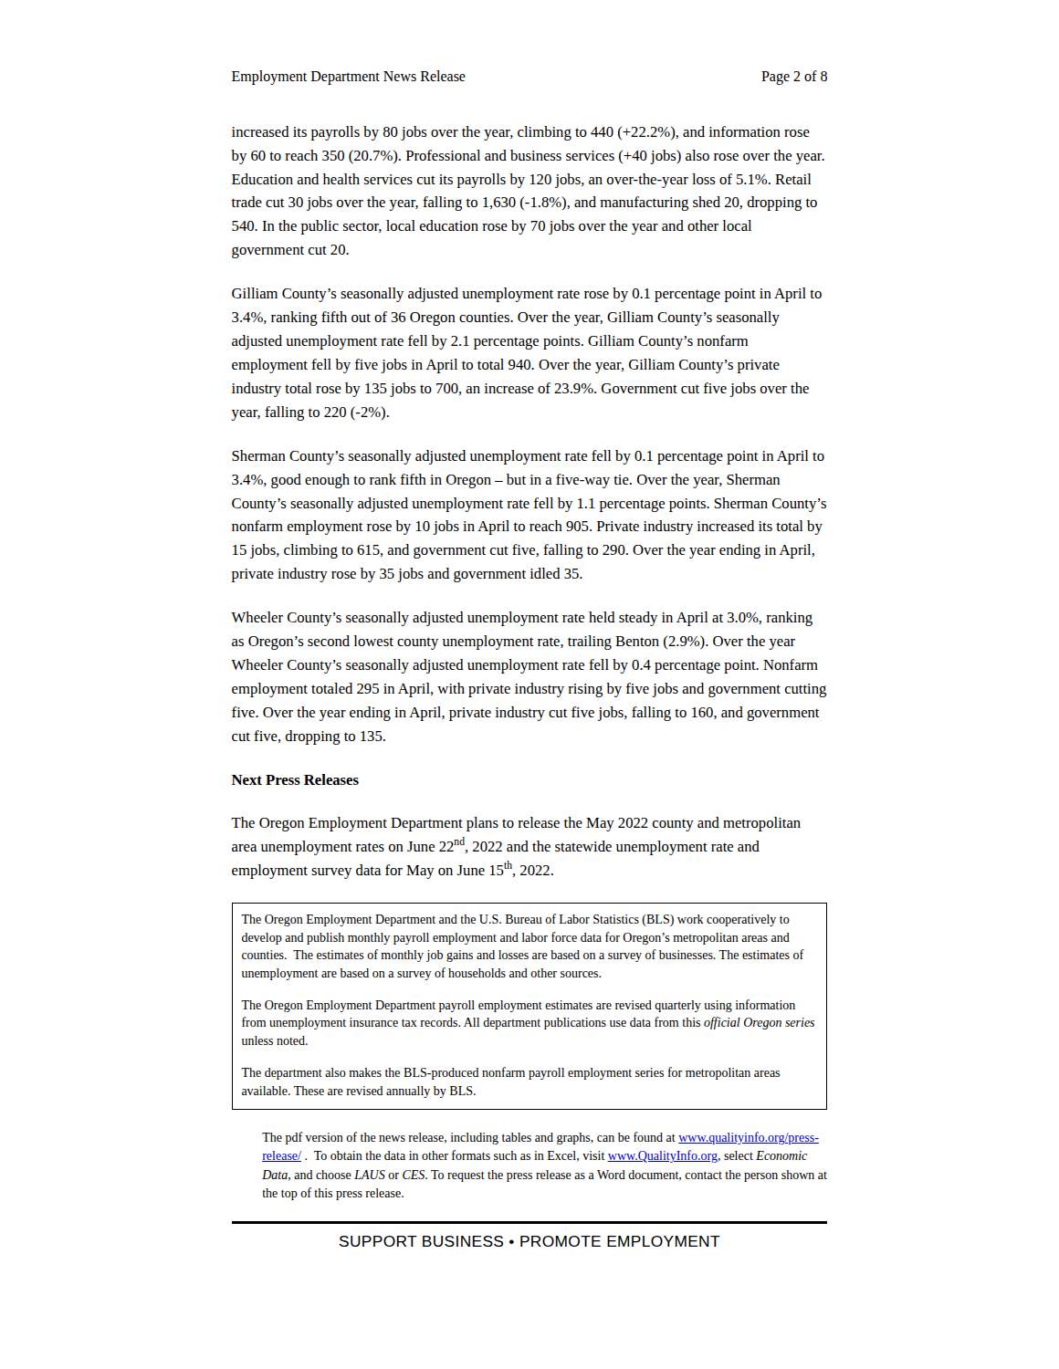Employment Department News Release Page 2 of 8
increased its payrolls by 80 jobs over the year, climbing to 440 (+22.2%), and information rose by 60 to reach 350 (20.7%). Professional and business services (+40 jobs) also rose over the year. Education and health services cut its payrolls by 120 jobs, an over-the-year loss of 5.1%. Retail trade cut 30 jobs over the year, falling to 1,630 (-1.8%), and manufacturing shed 20, dropping to 540. In the public sector, local education rose by 70 jobs over the year and other local government cut 20.
Gilliam County’s seasonally adjusted unemployment rate rose by 0.1 percentage point in April to 3.4%, ranking fifth out of 36 Oregon counties. Over the year, Gilliam County’s seasonally adjusted unemployment rate fell by 2.1 percentage points. Gilliam County’s nonfarm employment fell by five jobs in April to total 940. Over the year, Gilliam County’s private industry total rose by 135 jobs to 700, an increase of 23.9%. Government cut five jobs over the year, falling to 220 (-2%).
Sherman County’s seasonally adjusted unemployment rate fell by 0.1 percentage point in April to 3.4%, good enough to rank fifth in Oregon – but in a five-way tie. Over the year, Sherman County’s seasonally adjusted unemployment rate fell by 1.1 percentage points. Sherman County’s nonfarm employment rose by 10 jobs in April to reach 905. Private industry increased its total by 15 jobs, climbing to 615, and government cut five, falling to 290. Over the year ending in April, private industry rose by 35 jobs and government idled 35.
Wheeler County’s seasonally adjusted unemployment rate held steady in April at 3.0%, ranking as Oregon’s second lowest county unemployment rate, trailing Benton (2.9%). Over the year Wheeler County’s seasonally adjusted unemployment rate fell by 0.4 percentage point. Nonfarm employment totaled 295 in April, with private industry rising by five jobs and government cutting five. Over the year ending in April, private industry cut five jobs, falling to 160, and government cut five, dropping to 135.
Next Press Releases
The Oregon Employment Department plans to release the May 2022 county and metropolitan area unemployment rates on June 22nd, 2022 and the statewide unemployment rate and employment survey data for May on June 15th, 2022.
The Oregon Employment Department and the U.S. Bureau of Labor Statistics (BLS) work cooperatively to develop and publish monthly payroll employment and labor force data for Oregon’s metropolitan areas and counties. The estimates of monthly job gains and losses are based on a survey of businesses. The estimates of unemployment are based on a survey of households and other sources.
The Oregon Employment Department payroll employment estimates are revised quarterly using information from unemployment insurance tax records. All department publications use data from this official Oregon series unless noted.
The department also makes the BLS-produced nonfarm payroll employment series for metropolitan areas available. These are revised annually by BLS.
The pdf version of the news release, including tables and graphs, can be found at www.qualityinfo.org/press-release/ . To obtain the data in other formats such as in Excel, visit www.QualityInfo.org, select Economic Data, and choose LAUS or CES. To request the press release as a Word document, contact the person shown at the top of this press release.
SUPPORT BUSINESS • PROMOTE EMPLOYMENT